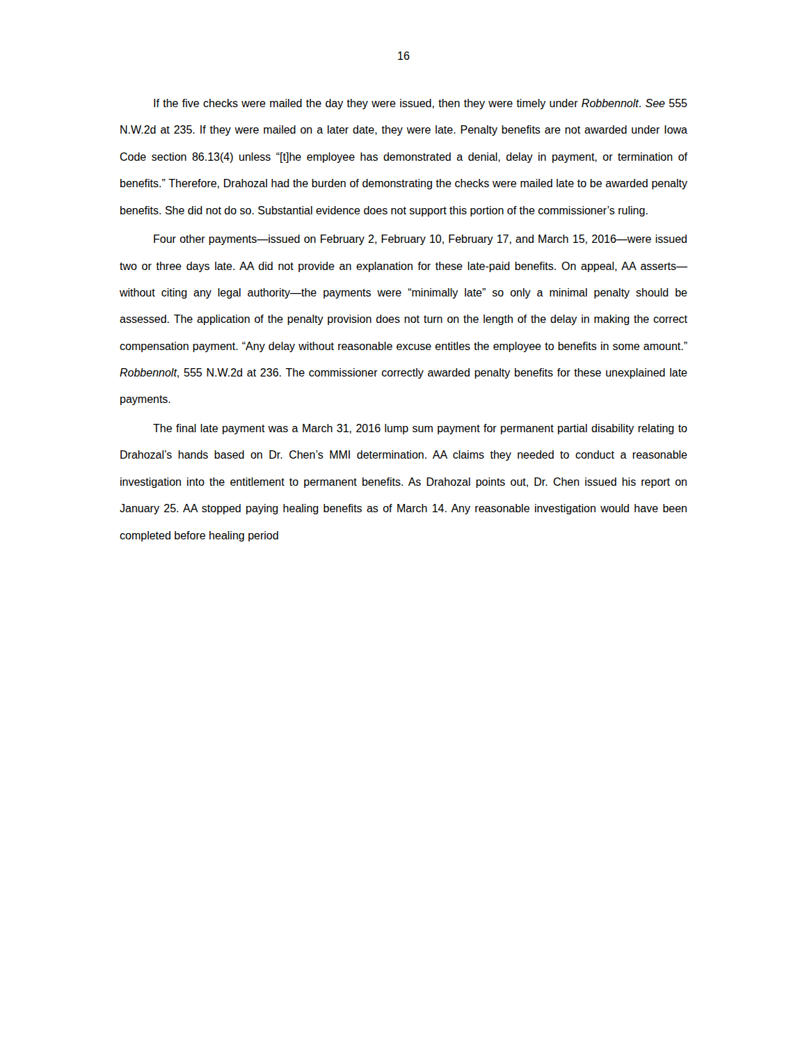16
If the five checks were mailed the day they were issued, then they were timely under Robbennolt. See 555 N.W.2d at 235. If they were mailed on a later date, they were late. Penalty benefits are not awarded under Iowa Code section 86.13(4) unless “[t]he employee has demonstrated a denial, delay in payment, or termination of benefits.” Therefore, Drahozal had the burden of demonstrating the checks were mailed late to be awarded penalty benefits. She did not do so. Substantial evidence does not support this portion of the commissioner’s ruling.
Four other payments—issued on February 2, February 10, February 17, and March 15, 2016—were issued two or three days late. AA did not provide an explanation for these late-paid benefits. On appeal, AA asserts—without citing any legal authority—the payments were “minimally late” so only a minimal penalty should be assessed. The application of the penalty provision does not turn on the length of the delay in making the correct compensation payment. “Any delay without reasonable excuse entitles the employee to benefits in some amount.” Robbennolt, 555 N.W.2d at 236. The commissioner correctly awarded penalty benefits for these unexplained late payments.
The final late payment was a March 31, 2016 lump sum payment for permanent partial disability relating to Drahozal’s hands based on Dr. Chen’s MMI determination. AA claims they needed to conduct a reasonable investigation into the entitlement to permanent benefits. As Drahozal points out, Dr. Chen issued his report on January 25. AA stopped paying healing benefits as of March 14. Any reasonable investigation would have been completed before healing period